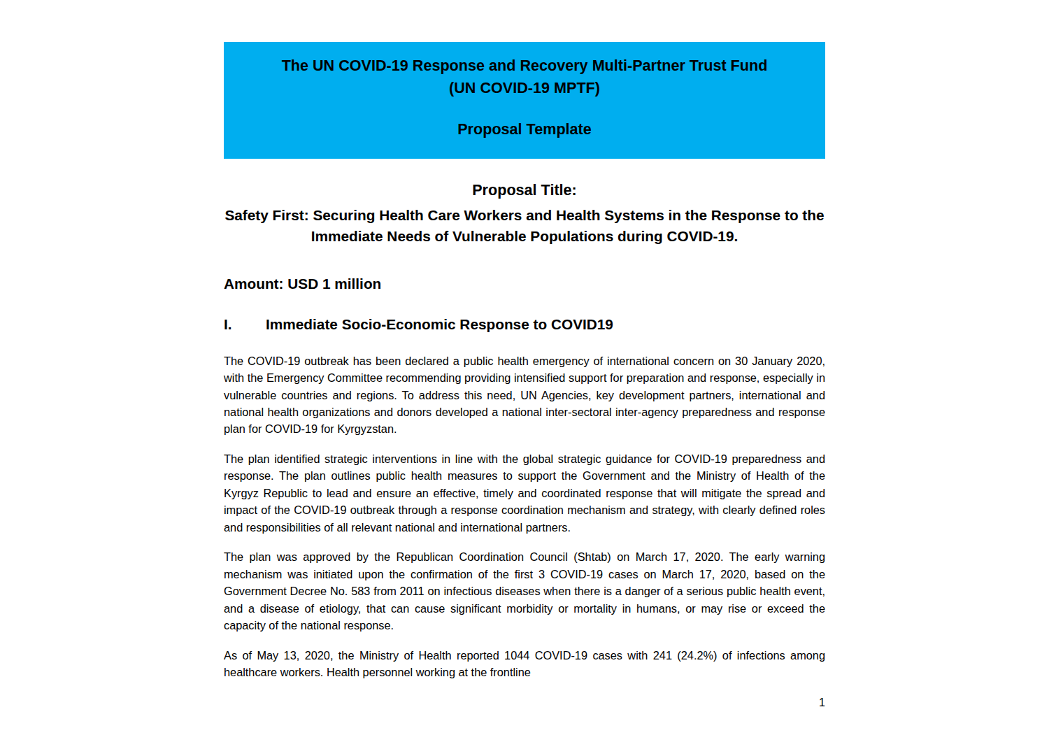The UN COVID-19 Response and Recovery Multi-Partner Trust Fund (UN COVID-19 MPTF) Proposal Template
Proposal Title:
Safety First: Securing Health Care Workers and Health Systems in the Response to the Immediate Needs of Vulnerable Populations during COVID-19.
Amount: USD 1 million
I. Immediate Socio-Economic Response to COVID19
The COVID-19 outbreak has been declared a public health emergency of international concern on 30 January 2020, with the Emergency Committee recommending providing intensified support for preparation and response, especially in vulnerable countries and regions. To address this need, UN Agencies, key development partners, international and national health organizations and donors developed a national inter-sectoral inter-agency preparedness and response plan for COVID-19 for Kyrgyzstan.
The plan identified strategic interventions in line with the global strategic guidance for COVID-19 preparedness and response. The plan outlines public health measures to support the Government and the Ministry of Health of the Kyrgyz Republic to lead and ensure an effective, timely and coordinated response that will mitigate the spread and impact of the COVID-19 outbreak through a response coordination mechanism and strategy, with clearly defined roles and responsibilities of all relevant national and international partners.
The plan was approved by the Republican Coordination Council (Shtab) on March 17, 2020. The early warning mechanism was initiated upon the confirmation of the first 3 COVID-19 cases on March 17, 2020, based on the Government Decree No. 583 from 2011 on infectious diseases when there is a danger of a serious public health event, and a disease of etiology, that can cause significant morbidity or mortality in humans, or may rise or exceed the capacity of the national response.
As of May 13, 2020, the Ministry of Health reported 1044 COVID-19 cases with 241 (24.2%) of infections among healthcare workers. Health personnel working at the frontline
1